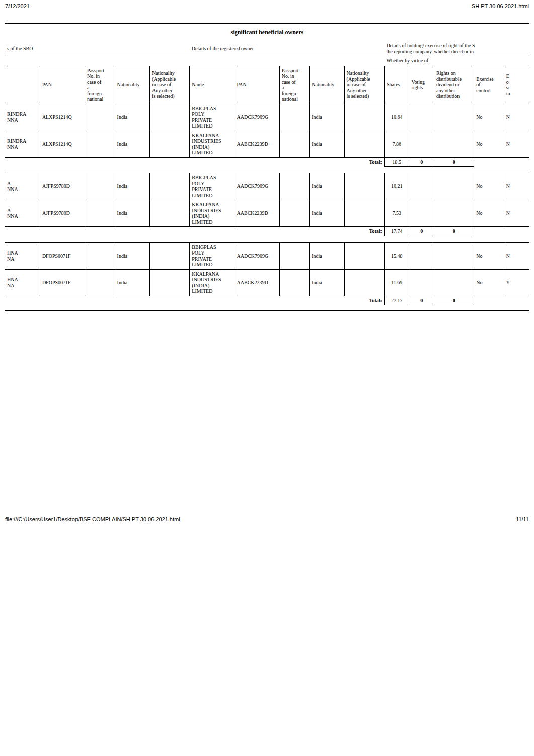7/12/2021
SH PT 30.06.2021.html
significant beneficial owners
| s of the SBO | Details of the registered owner | Details of holding/ exercise of right of the S the reporting company, whether direct or in |
| --- | --- | --- |
| | | | | | | | | | | Whether by virtue of: |
| | PAN | Passport No. in case of a foreign national | Nationality | Nationality (Applicable in case of Any other is selected) | Name | PAN | Passport No. in case of a foreign national | Nationality | Nationality (Applicable in case of Any other is selected) | Shares | Voting rights | Rights on distributable dividend or any other distribution | Exercise of control | E o si in |
| RINDRA NNA | ALXPS1214Q | | India | | BBIGPLAS POLY PRIVATE LIMITED | AADCK7909G | | India | | 10.64 | | | No | N |
| RINDRA NNA | ALXPS1214Q | | India | | KKALPANA INDUSTRIES (INDIA) LIMITED | AABCK2239D | | India | | 7.86 | | | No | N |
| Total: | 18.5 | 0 | 0 | | |
| A NNA | AJFPS9780D | | India | | BBIGPLAS POLY PRIVATE LIMITED | AADCK7909G | | India | | 10.21 | | | No | N |
| A NNA | AJFPS9780D | | India | | KKALPANA INDUSTRIES (INDIA) LIMITED | AABCK2239D | | India | | 7.53 | | | No | N |
| Total: | 17.74 | 0 | 0 | | |
| HNA NA | DFOPS0071F | | India | | BBIGPLAS POLY PRIVATE LIMITED | AADCK7909G | | India | | 15.48 | | | No | N |
| HNA NA | DFOPS0071F | | India | | KKALPANA INDUSTRIES (INDIA) LIMITED | AABCK2239D | | India | | 11.69 | | | No | Y |
| Total: | 27.17 | 0 | 0 | | |
file:///C:/Users/User1/Desktop/BSE COMPLAIN/SH PT 30.06.2021.html
11/11